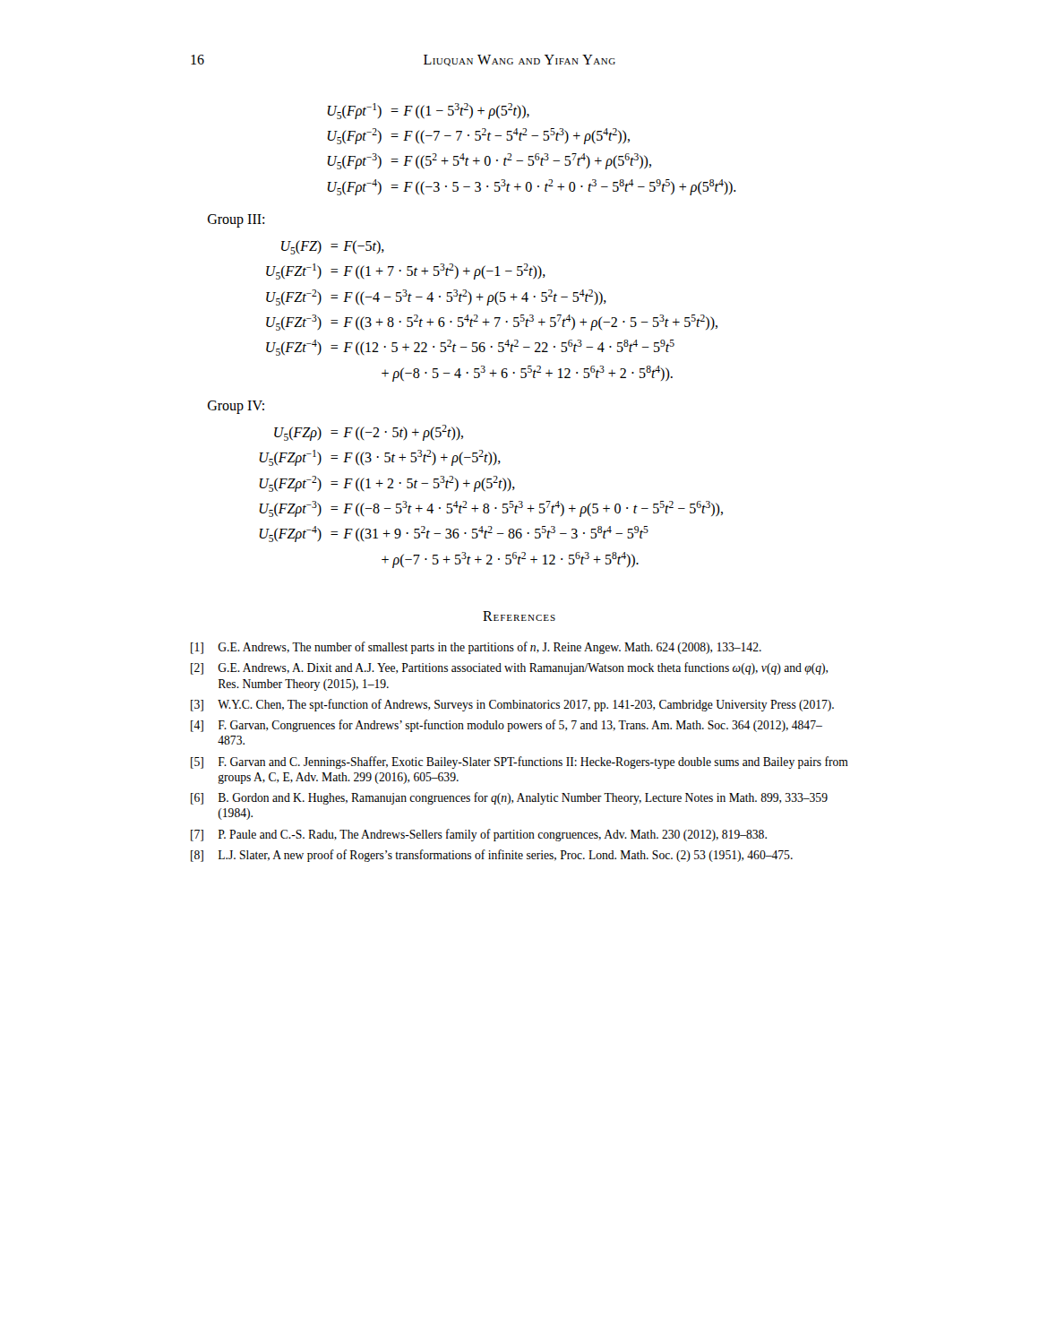16 Liuquan Wang and Yifan Yang
U5(Fρt−1) = F ((1 − 53t2) + ρ(52t)),
U5(Fρt−2) = F ((−7 − 7 · 52t − 54t2 − 55t3) + ρ(54t2)),
U5(Fρt−3) = F ((52 + 54t + 0 · t2 − 56t3 − 57t4) + ρ(56t3)),
U5(Fρt−4) = F ((−3 · 5 − 3 · 53t + 0 · t2 + 0 · t3 − 58t4 − 59t5) + ρ(58t4)).
Group III:
U5(FZ) = F(−5t),
U5(FZt−1) = F ((1 + 7 · 5t + 53t2) + ρ(−1 − 52t)),
U5(FZt−2) = F ((−4 − 53t − 4 · 53t2) + ρ(5 + 4 · 52t − 54t2)),
U5(FZt−3) = F ((3 + 8 · 52t + 6 · 54t2 + 7 · 55t3 + 57t4) + ρ(−2 · 5 − 53t + 55t2)),
U5(FZt−4) = F ((12 · 5 + 22 · 52t − 56 · 54t2 − 22 · 56t3 − 4 · 58t4 − 59t5
+ ρ(−8 · 5 − 4 · 53 + 6 · 55t2 + 12 · 56t3 + 2 · 58t4)).
Group IV:
U5(FZρ) = F ((−2 · 5t) + ρ(52t)),
U5(FZρt−1) = F ((3 · 5t + 53t2) + ρ(−52t)),
U5(FZρt−2) = F ((1 + 2 · 5t − 53t2) + ρ(52t)),
U5(FZρt−3) = F ((−8 − 53t + 4 · 54t2 + 8 · 55t3 + 57t4) + ρ(5 + 0 · t − 55t2 − 56t3)),
U5(FZρt−4) = F ((31 + 9 · 52t − 36 · 54t2 − 86 · 55t3 − 3 · 58t4 − 59t5
+ ρ(−7 · 5 + 53t + 2 · 56t2 + 12 · 56t3 + 58t4)).
References
[1] G.E. Andrews, The number of smallest parts in the partitions of n, J. Reine Angew. Math. 624 (2008), 133–142.
[2] G.E. Andrews, A. Dixit and A.J. Yee, Partitions associated with Ramanujan/Watson mock theta functions ω(q), ν(q) and φ(q), Res. Number Theory (2015), 1–19.
[3] W.Y.C. Chen, The spt-function of Andrews, Surveys in Combinatorics 2017, pp. 141-203, Cambridge University Press (2017).
[4] F. Garvan, Congruences for Andrews’ spt-function modulo powers of 5, 7 and 13, Trans. Am. Math. Soc. 364 (2012), 4847–4873.
[5] F. Garvan and C. Jennings-Shaffer, Exotic Bailey-Slater SPT-functions II: Hecke-Rogers-type double sums and Bailey pairs from groups A, C, E, Adv. Math. 299 (2016), 605–639.
[6] B. Gordon and K. Hughes, Ramanujan congruences for q(n), Analytic Number Theory, Lecture Notes in Math. 899, 333–359 (1984).
[7] P. Paule and C.-S. Radu, The Andrews-Sellers family of partition congruences, Adv. Math. 230 (2012), 819–838.
[8] L.J. Slater, A new proof of Rogers’s transformations of infinite series, Proc. Lond. Math. Soc. (2) 53 (1951), 460–475.